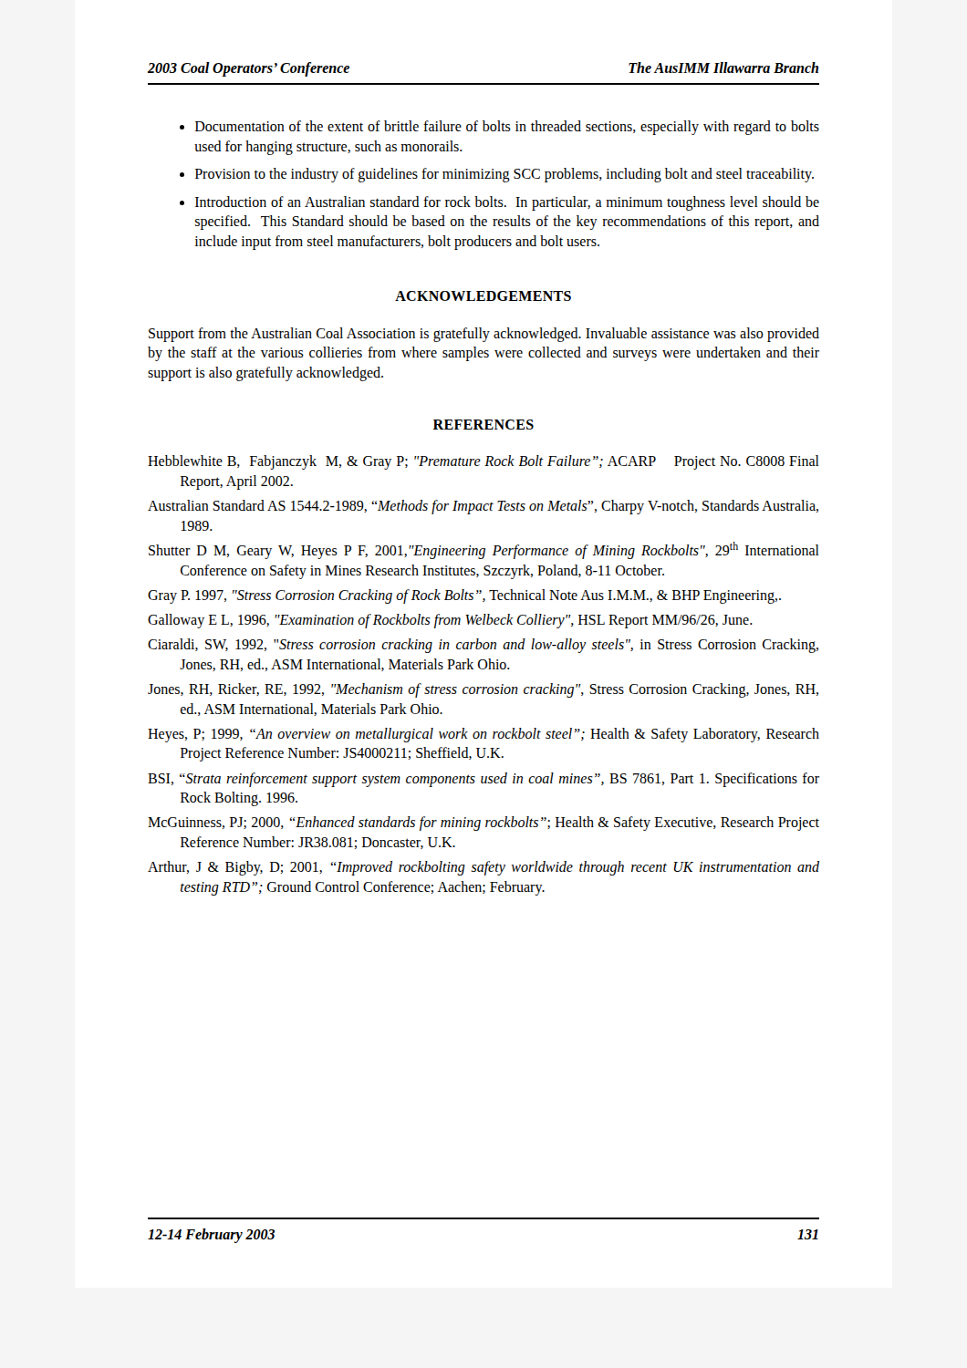2003 Coal Operators’ Conference The AusIMM Illawarra Branch
Documentation of the extent of brittle failure of bolts in threaded sections, especially with regard to bolts used for hanging structure, such as monorails.
Provision to the industry of guidelines for minimizing SCC problems, including bolt and steel traceability.
Introduction of an Australian standard for rock bolts. In particular, a minimum toughness level should be specified. This Standard should be based on the results of the key recommendations of this report, and include input from steel manufacturers, bolt producers and bolt users.
ACKNOWLEDGEMENTS
Support from the Australian Coal Association is gratefully acknowledged. Invaluable assistance was also provided by the staff at the various collieries from where samples were collected and surveys were undertaken and their support is also gratefully acknowledged.
REFERENCES
Hebblewhite B, Fabjanczyk M, & Gray P; "Premature Rock Bolt Failure”; ACARP Project No. C8008 Final Report, April 2002.
Australian Standard AS 1544.2-1989, “Methods for Impact Tests on Metals”, Charpy V-notch, Standards Australia, 1989.
Shutter D M, Geary W, Heyes P F, 2001,"Engineering Performance of Mining Rockbolts", 29th International Conference on Safety in Mines Research Institutes, Szczyrk, Poland, 8-11 October.
Gray P. 1997, "Stress Corrosion Cracking of Rock Bolts”, Technical Note Aus I.M.M., & BHP Engineering,.
Galloway E L, 1996, "Examination of Rockbolts from Welbeck Colliery", HSL Report MM/96/26, June.
Ciaraldi, SW, 1992, "Stress corrosion cracking in carbon and low-alloy steels", in Stress Corrosion Cracking, Jones, RH, ed., ASM International, Materials Park Ohio.
Jones, RH, Ricker, RE, 1992, "Mechanism of stress corrosion cracking", Stress Corrosion Cracking, Jones, RH, ed., ASM International, Materials Park Ohio.
Heyes, P; 1999, “An overview on metallurgical work on rockbolt steel”; Health & Safety Laboratory, Research Project Reference Number: JS4000211; Sheffield, U.K.
BSI, “Strata reinforcement support system components used in coal mines”, BS 7861, Part 1. Specifications for Rock Bolting. 1996.
McGuinness, PJ; 2000, “Enhanced standards for mining rockbolts”; Health & Safety Executive, Research Project Reference Number: JR38.081; Doncaster, U.K.
Arthur, J & Bigby, D; 2001, “Improved rockbolting safety worldwide through recent UK instrumentation and testing RTD”; Ground Control Conference; Aachen; February.
12-14 February 2003 131